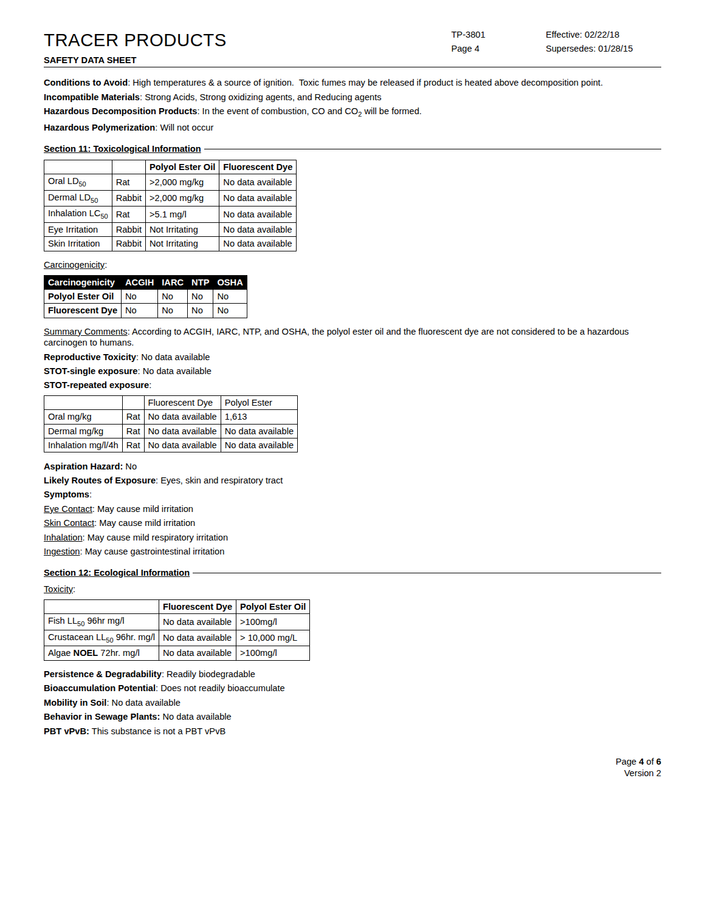TRACER PRODUCTS
SAFETY DATA SHEET
| TP-3801 | Effective: 02/22/18 |
| Page 4 | Supersedes: 01/28/15 |
Conditions to Avoid: High temperatures & a source of ignition. Toxic fumes may be released if product is heated above decomposition point.
Incompatible Materials: Strong Acids, Strong oxidizing agents, and Reducing agents
Hazardous Decomposition Products: In the event of combustion, CO and CO2 will be formed.
Hazardous Polymerization: Will not occur
Section 11: Toxicological Information
| | | Polyol Ester Oil | Fluorescent Dye |
| Oral LD 50 | Rat | >2,000 mg/kg | No data available |
| Dermal LD 50 | Rabbit | >2,000 mg/kg | No data available |
| Inhalation LC 50 | Rat | >5.1 mg/l | No data available |
| Eye Irritation | Rabbit | Not Irritating | No data available |
| Skin Irritation | Rabbit | Not Irritating | No data available |
Carcinogenicity:
| Carcinogenicity | ACGIH | IARC | NTP | OSHA |
| --- | --- | --- | --- | --- |
| Polyol Ester Oil | No | No | No | No |
| Fluorescent Dye | No | No | No | No |
Summary Comments: According to ACGIH, IARC, NTP, and OSHA, the polyol ester oil and the fluorescent dye are not considered to be a hazardous carcinogen to humans.
Reproductive Toxicity: No data available
STOT-single exposure: No data available
STOT-repeated exposure:
| | | Fluorescent Dye | Polyol Ester |
| Oral mg/kg | Rat | No data available | 1,613 |
| Dermal mg/kg | Rat | No data available | No data available |
| Inhalation mg/l/4h | Rat | No data available | No data available |
Aspiration Hazard: No
Likely Routes of Exposure: Eyes, skin and respiratory tract
Symptoms:
Eye Contact: May cause mild irritation
Skin Contact: May cause mild irritation
Inhalation: May cause mild respiratory irritation
Ingestion: May cause gastrointestinal irritation
Section 12: Ecological Information
Toxicity:
| | Fluorescent Dye | Polyol Ester Oil |
| Fish LL 50 96hr mg/l | No data available | >100mg/l |
| Crustacean LL 50 96hr. mg/l | No data available | > 10,000 mg/L |
| Algae NOEL 72hr. mg/l | No data available | >100mg/l |
Persistence & Degradability: Readily biodegradable
Bioaccumulation Potential: Does not readily bioaccumulate
Mobility in Soil: No data available
Behavior in Sewage Plants: No data available
PBT vPvB: This substance is not a PBT vPvB
Page 4 of 6
Version 2